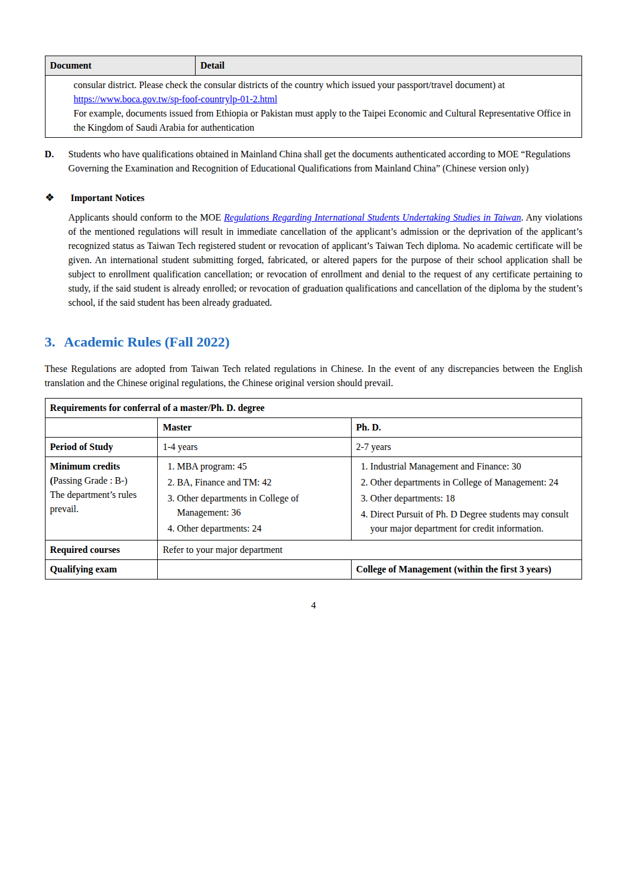| Document | Detail |
| --- | --- |
| consular district. Please check the consular districts of the country which issued your passport/travel document) at https://www.boca.gov.tw/sp-foof-countrylp-01-2.html For example, documents issued from Ethiopia or Pakistan must apply to the Taipei Economic and Cultural Representative Office in the Kingdom of Saudi Arabia for authentication |
D.
Students who have qualifications obtained in Mainland China shall get the documents authenticated according to MOE “Regulations Governing the Examination and Recognition of Educational Qualifications from Mainland China” (Chinese version only)
❖
Important Notices
Applicants should conform to the MOE Regulations Regarding International Students Undertaking Studies in Taiwan. Any violations of the mentioned regulations will result in immediate cancellation of the applicant’s admission or the deprivation of the applicant’s recognized status as Taiwan Tech registered student or revocation of applicant’s Taiwan Tech diploma. No academic certificate will be given. An international student submitting forged, fabricated, or altered papers for the purpose of their school application shall be subject to enrollment qualification cancellation; or revocation of enrollment and denial to the request of any certificate pertaining to study, if the said student is already enrolled; or revocation of graduation qualifications and cancellation of the diploma by the student’s school, if the said student has been already graduated.
3. Academic Rules (Fall 2022)
These Regulations are adopted from Taiwan Tech related regulations in Chinese. In the event of any discrepancies between the English translation and the Chinese original regulations, the Chinese original version should prevail.
| Requirements for conferral of a master/Ph. D. degree |
| | Master | Ph. D. |
| Period of Study | 1-4 years | 2-7 years |
| Minimum credits ( Passing Grade : B-) The department’s rules prevail. | MBA program: 45 BA, Finance and TM: 42 Other departments in College of Management: 36 Other departments: 24 | Industrial Management and Finance: 30 Other departments in College of Management: 24 Other departments: 18 Direct Pursuit of Ph. D Degree students may consult your major department for credit information. |
| Required courses | Refer to your major department |
| Qualifying exam | | College of Management (within the first 3 years) |
4